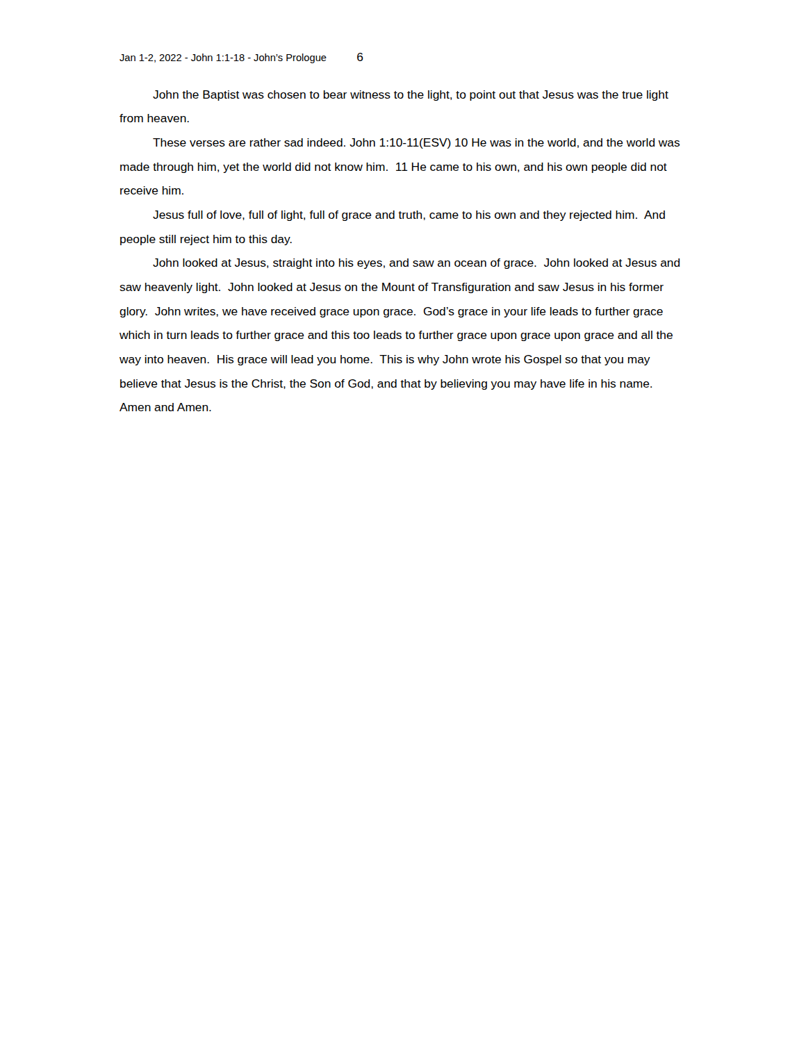Jan 1-2, 2022 - John 1:1-18 - John’s Prologue 6
John the Baptist was chosen to bear witness to the light, to point out that Jesus was the true light from heaven.
These verses are rather sad indeed. John 1:10-11(ESV) 10 He was in the world, and the world was made through him, yet the world did not know him. 11 He came to his own, and his own people did not receive him.
Jesus full of love, full of light, full of grace and truth, came to his own and they rejected him. And people still reject him to this day.
John looked at Jesus, straight into his eyes, and saw an ocean of grace. John looked at Jesus and saw heavenly light. John looked at Jesus on the Mount of Transfiguration and saw Jesus in his former glory. John writes, we have received grace upon grace. God’s grace in your life leads to further grace which in turn leads to further grace and this too leads to further grace upon grace upon grace and all the way into heaven. His grace will lead you home. This is why John wrote his Gospel so that you may believe that Jesus is the Christ, the Son of God, and that by believing you may have life in his name. Amen and Amen.